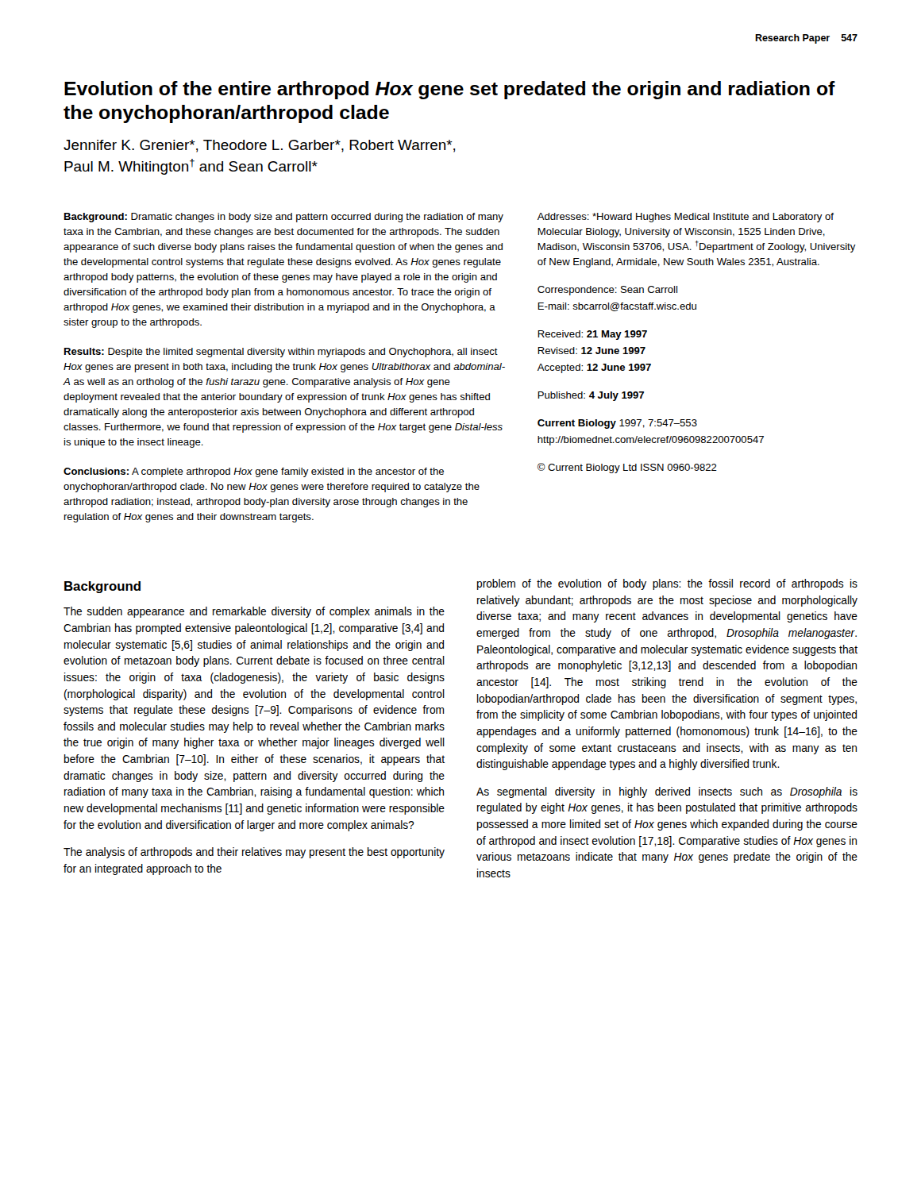Research Paper 547
Evolution of the entire arthropod Hox gene set predated the origin and radiation of the onychophoran/arthropod clade
Jennifer K. Grenier*, Theodore L. Garber*, Robert Warren*,
Paul M. Whitington† and Sean Carroll*
Background: Dramatic changes in body size and pattern occurred during the radiation of many taxa in the Cambrian, and these changes are best documented for the arthropods. The sudden appearance of such diverse body plans raises the fundamental question of when the genes and the developmental control systems that regulate these designs evolved. As Hox genes regulate arthropod body patterns, the evolution of these genes may have played a role in the origin and diversification of the arthropod body plan from a homonomous ancestor. To trace the origin of arthropod Hox genes, we examined their distribution in a myriapod and in the Onychophora, a sister group to the arthropods.
Results: Despite the limited segmental diversity within myriapods and Onychophora, all insect Hox genes are present in both taxa, including the trunk Hox genes Ultrabithorax and abdominal-A as well as an ortholog of the fushi tarazu gene. Comparative analysis of Hox gene deployment revealed that the anterior boundary of expression of trunk Hox genes has shifted dramatically along the anteroposterior axis between Onychophora and different arthropod classes. Furthermore, we found that repression of expression of the Hox target gene Distal-less is unique to the insect lineage.
Conclusions: A complete arthropod Hox gene family existed in the ancestor of the onychophoran/arthropod clade. No new Hox genes were therefore required to catalyze the arthropod radiation; instead, arthropod body-plan diversity arose through changes in the regulation of Hox genes and their downstream targets.
Addresses: *Howard Hughes Medical Institute and Laboratory of Molecular Biology, University of Wisconsin, 1525 Linden Drive, Madison, Wisconsin 53706, USA. †Department of Zoology, University of New England, Armidale, New South Wales 2351, Australia.
Correspondence: Sean Carroll
E-mail: sbcarrol@facstaff.wisc.edu
Received: 21 May 1997
Revised: 12 June 1997
Accepted: 12 June 1997
Published: 4 July 1997
Current Biology 1997, 7:547–553
http://biomednet.com/elecref/0960982200700547
© Current Biology Ltd ISSN 0960-9822
Background
The sudden appearance and remarkable diversity of complex animals in the Cambrian has prompted extensive paleontological [1,2], comparative [3,4] and molecular systematic [5,6] studies of animal relationships and the origin and evolution of metazoan body plans. Current debate is focused on three central issues: the origin of taxa (cladogenesis), the variety of basic designs (morphological disparity) and the evolution of the developmental control systems that regulate these designs [7–9]. Comparisons of evidence from fossils and molecular studies may help to reveal whether the Cambrian marks the true origin of many higher taxa or whether major lineages diverged well before the Cambrian [7–10]. In either of these scenarios, it appears that dramatic changes in body size, pattern and diversity occurred during the radiation of many taxa in the Cambrian, raising a fundamental question: which new developmental mechanisms [11] and genetic information were responsible for the evolution and diversification of larger and more complex animals?
The analysis of arthropods and their relatives may present the best opportunity for an integrated approach to the
problem of the evolution of body plans: the fossil record of arthropods is relatively abundant; arthropods are the most speciose and morphologically diverse taxa; and many recent advances in developmental genetics have emerged from the study of one arthropod, Drosophila melanogaster. Paleontological, comparative and molecular systematic evidence suggests that arthropods are monophyletic [3,12,13] and descended from a lobopodian ancestor [14]. The most striking trend in the evolution of the lobopodian/arthropod clade has been the diversification of segment types, from the simplicity of some Cambrian lobopodians, with four types of unjointed appendages and a uniformly patterned (homonomous) trunk [14–16], to the complexity of some extant crustaceans and insects, with as many as ten distinguishable appendage types and a highly diversified trunk.
As segmental diversity in highly derived insects such as Drosophila is regulated by eight Hox genes, it has been postulated that primitive arthropods possessed a more limited set of Hox genes which expanded during the course of arthropod and insect evolution [17,18]. Comparative studies of Hox genes in various metazoans indicate that many Hox genes predate the origin of the insects